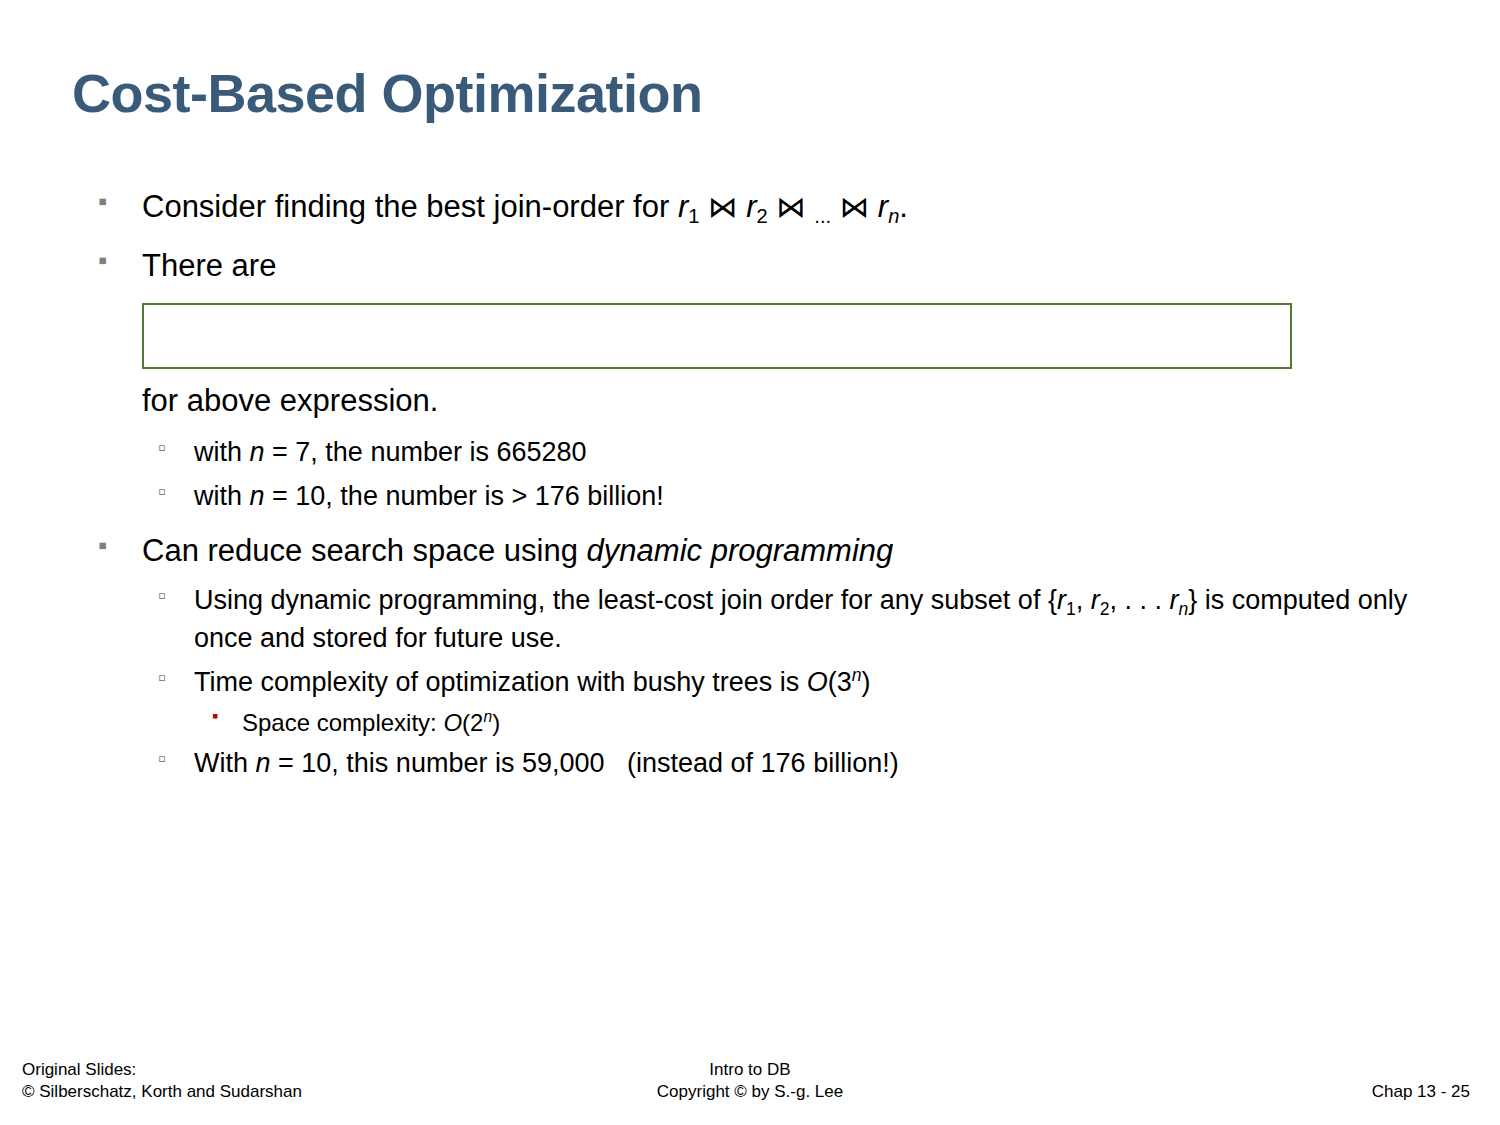Cost-Based Optimization
Consider finding the best join-order for r1 ⋈ r2 ⋈ ... ⋈ rn.
There are
for above expression.
with n = 7, the number is 665280
with n = 10, the number is > 176 billion!
Can reduce search space using dynamic programming
Using dynamic programming, the least-cost join order for any subset of {r1, r2, . . . rn} is computed only once and stored for future use.
Time complexity of optimization with bushy trees is O(3n)
Space complexity: O(2n)
With n = 10, this number is 59,000 (instead of 176 billion!)
Original Slides:
© Silberschatz, Korth and Sudarshan
Intro to DB
Copyright © by S.-g. Lee
Chap 13 - 25